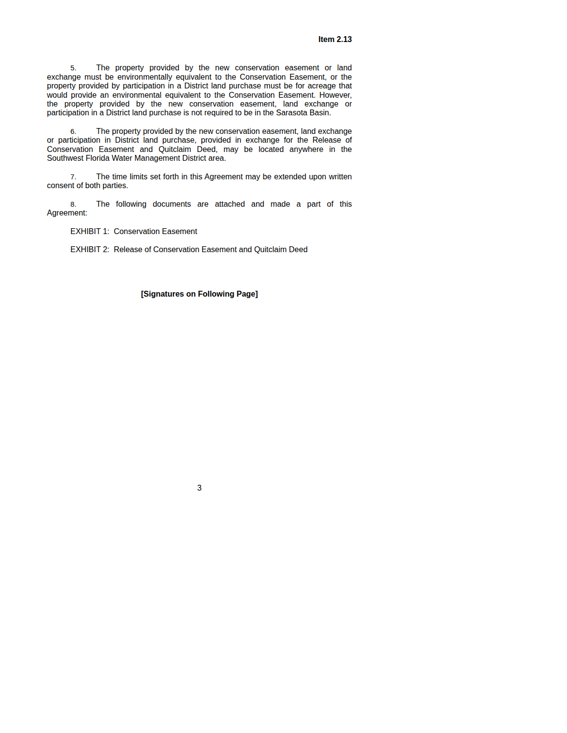Item 2.13
5. The property provided by the new conservation easement or land exchange must be environmentally equivalent to the Conservation Easement, or the property provided by participation in a District land purchase must be for acreage that would provide an environmental equivalent to the Conservation Easement. However, the property provided by the new conservation easement, land exchange or participation in a District land purchase is not required to be in the Sarasota Basin.
6. The property provided by the new conservation easement, land exchange or participation in District land purchase, provided in exchange for the Release of Conservation Easement and Quitclaim Deed, may be located anywhere in the Southwest Florida Water Management District area.
7. The time limits set forth in this Agreement may be extended upon written consent of both parties.
8. The following documents are attached and made a part of this Agreement:
EXHIBIT 1: Conservation Easement
EXHIBIT 2: Release of Conservation Easement and Quitclaim Deed
[Signatures on Following Page]
3